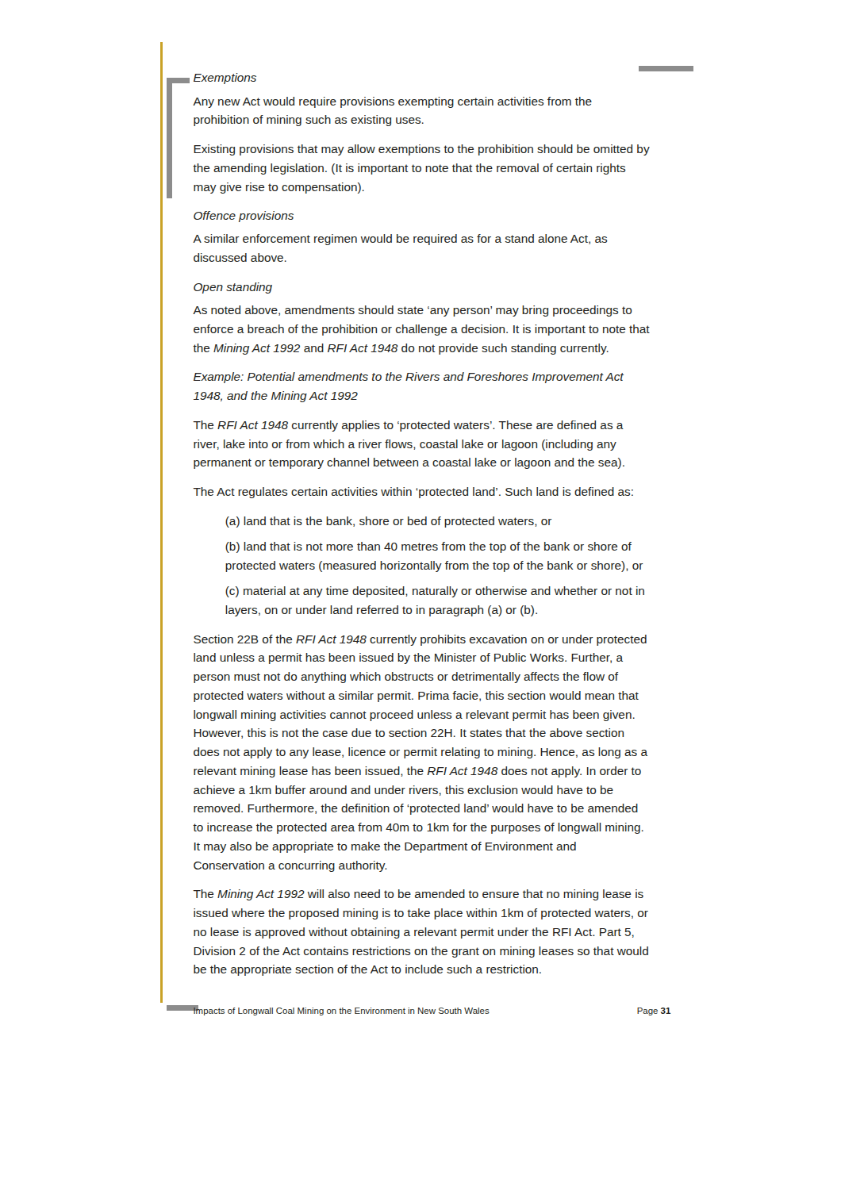Exemptions
Any new Act would require provisions exempting certain activities from the prohibition of mining such as existing uses.
Existing provisions that may allow exemptions to the prohibition should be omitted by the amending legislation. (It is important to note that the removal of certain rights may give rise to compensation).
Offence provisions
A similar enforcement regimen would be required as for a stand alone Act, as discussed above.
Open standing
As noted above, amendments should state ‘any person’ may bring proceedings to enforce a breach of the prohibition or challenge a decision. It is important to note that the Mining Act 1992 and RFI Act 1948 do not provide such standing currently.
Example: Potential amendments to the Rivers and Foreshores Improvement Act 1948, and the Mining Act 1992
The RFI Act 1948 currently applies to ‘protected waters’. These are defined as a river, lake into or from which a river flows, coastal lake or lagoon (including any permanent or temporary channel between a coastal lake or lagoon and the sea).
The Act regulates certain activities within ‘protected land’. Such land is defined as:
(a) land that is the bank, shore or bed of protected waters, or
(b) land that is not more than 40 metres from the top of the bank or shore of protected waters (measured horizontally from the top of the bank or shore), or
(c) material at any time deposited, naturally or otherwise and whether or not in layers, on or under land referred to in paragraph (a) or (b).
Section 22B of the RFI Act 1948 currently prohibits excavation on or under protected land unless a permit has been issued by the Minister of Public Works. Further, a person must not do anything which obstructs or detrimentally affects the flow of protected waters without a similar permit. Prima facie, this section would mean that longwall mining activities cannot proceed unless a relevant permit has been given. However, this is not the case due to section 22H. It states that the above section does not apply to any lease, licence or permit relating to mining. Hence, as long as a relevant mining lease has been issued, the RFI Act 1948 does not apply. In order to achieve a 1km buffer around and under rivers, this exclusion would have to be removed. Furthermore, the definition of ‘protected land’ would have to be amended to increase the protected area from 40m to 1km for the purposes of longwall mining. It may also be appropriate to make the Department of Environment and Conservation a concurring authority.
The Mining Act 1992 will also need to be amended to ensure that no mining lease is issued where the proposed mining is to take place within 1km of protected waters, or no lease is approved without obtaining a relevant permit under the RFI Act. Part 5, Division 2 of the Act contains restrictions on the grant on mining leases so that would be the appropriate section of the Act to include such a restriction.
Impacts of Longwall Coal Mining on the Environment in New South Wales Page 31